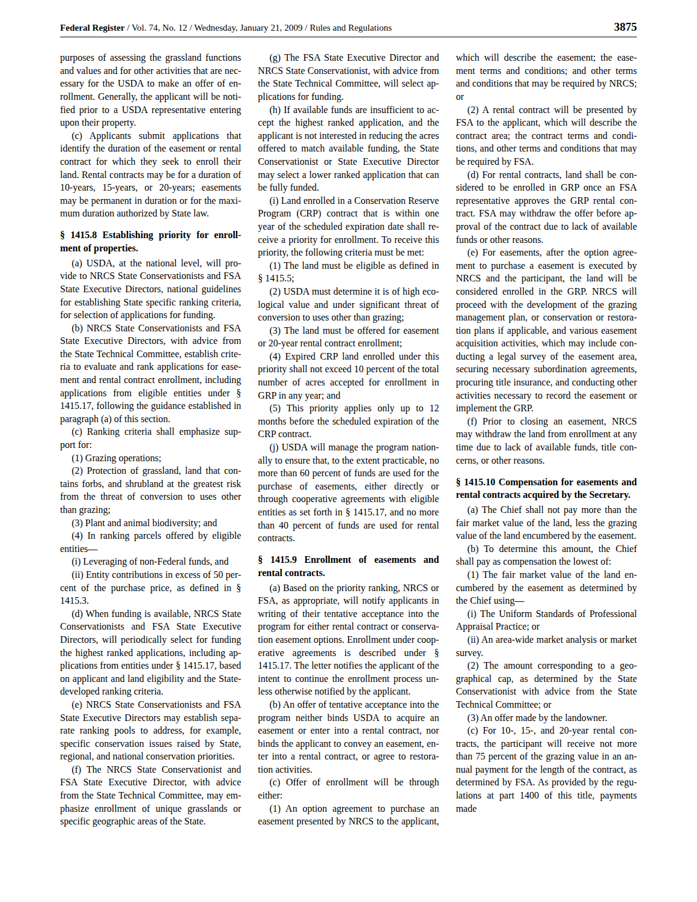Federal Register / Vol. 74, No. 12 / Wednesday, January 21, 2009 / Rules and Regulations
3875
purposes of assessing the grassland functions and values and for other activities that are necessary for the USDA to make an offer of enrollment. Generally, the applicant will be notified prior to a USDA representative entering upon their property.
(c) Applicants submit applications that identify the duration of the easement or rental contract for which they seek to enroll their land. Rental contracts may be for a duration of 10-years, 15-years, or 20-years; easements may be permanent in duration or for the maximum duration authorized by State law.
§ 1415.8 Establishing priority for enrollment of properties.
(a) USDA, at the national level, will provide to NRCS State Conservationists and FSA State Executive Directors, national guidelines for establishing State specific ranking criteria, for selection of applications for funding.
(b) NRCS State Conservationists and FSA State Executive Directors, with advice from the State Technical Committee, establish criteria to evaluate and rank applications for easement and rental contract enrollment, including applications from eligible entities under § 1415.17, following the guidance established in paragraph (a) of this section.
(c) Ranking criteria shall emphasize support for:
(1) Grazing operations;
(2) Protection of grassland, land that contains forbs, and shrubland at the greatest risk from the threat of conversion to uses other than grazing;
(3) Plant and animal biodiversity; and
(4) In ranking parcels offered by eligible entities—
(i) Leveraging of non-Federal funds, and
(ii) Entity contributions in excess of 50 percent of the purchase price, as defined in § 1415.3.
(d) When funding is available, NRCS State Conservationists and FSA State Executive Directors, will periodically select for funding the highest ranked applications, including applications from entities under § 1415.17, based on applicant and land eligibility and the State-developed ranking criteria.
(e) NRCS State Conservationists and FSA State Executive Directors may establish separate ranking pools to address, for example, specific conservation issues raised by State, regional, and national conservation priorities.
(f) The NRCS State Conservationist and FSA State Executive Director, with advice from the State Technical Committee, may emphasize enrollment of unique grasslands or specific geographic areas of the State.
(g) The FSA State Executive Director and NRCS State Conservationist, with advice from the State Technical Committee, will select applications for funding.
(h) If available funds are insufficient to accept the highest ranked application, and the applicant is not interested in reducing the acres offered to match available funding, the State Conservationist or State Executive Director may select a lower ranked application that can be fully funded.
(i) Land enrolled in a Conservation Reserve Program (CRP) contract that is within one year of the scheduled expiration date shall receive a priority for enrollment. To receive this priority, the following criteria must be met:
(1) The land must be eligible as defined in § 1415.5;
(2) USDA must determine it is of high ecological value and under significant threat of conversion to uses other than grazing;
(3) The land must be offered for easement or 20-year rental contract enrollment;
(4) Expired CRP land enrolled under this priority shall not exceed 10 percent of the total number of acres accepted for enrollment in GRP in any year; and
(5) This priority applies only up to 12 months before the scheduled expiration of the CRP contract.
(j) USDA will manage the program nationally to ensure that, to the extent practicable, no more than 60 percent of funds are used for the purchase of easements, either directly or through cooperative agreements with eligible entities as set forth in § 1415.17, and no more than 40 percent of funds are used for rental contracts.
§ 1415.9 Enrollment of easements and rental contracts.
(a) Based on the priority ranking, NRCS or FSA, as appropriate, will notify applicants in writing of their tentative acceptance into the program for either rental contract or conservation easement options. Enrollment under cooperative agreements is described under § 1415.17. The letter notifies the applicant of the intent to continue the enrollment process unless otherwise notified by the applicant.
(b) An offer of tentative acceptance into the program neither binds USDA to acquire an easement or enter into a rental contract, nor binds the applicant to convey an easement, enter into a rental contract, or agree to restoration activities.
(c) Offer of enrollment will be through either:
(1) An option agreement to purchase an easement presented by NRCS to the applicant, which will describe the easement; the easement terms and conditions; and other terms and conditions that may be required by NRCS; or
(2) A rental contract will be presented by FSA to the applicant, which will describe the contract area; the contract terms and conditions, and other terms and conditions that may be required by FSA.
(d) For rental contracts, land shall be considered to be enrolled in GRP once an FSA representative approves the GRP rental contract. FSA may withdraw the offer before approval of the contract due to lack of available funds or other reasons.
(e) For easements, after the option agreement to purchase a easement is executed by NRCS and the participant, the land will be considered enrolled in the GRP. NRCS will proceed with the development of the grazing management plan, or conservation or restoration plans if applicable, and various easement acquisition activities, which may include conducting a legal survey of the easement area, securing necessary subordination agreements, procuring title insurance, and conducting other activities necessary to record the easement or implement the GRP.
(f) Prior to closing an easement, NRCS may withdraw the land from enrollment at any time due to lack of available funds, title concerns, or other reasons.
§ 1415.10 Compensation for easements and rental contracts acquired by the Secretary.
(a) The Chief shall not pay more than the fair market value of the land, less the grazing value of the land encumbered by the easement.
(b) To determine this amount, the Chief shall pay as compensation the lowest of:
(1) The fair market value of the land encumbered by the easement as determined by the Chief using—
(i) The Uniform Standards of Professional Appraisal Practice; or
(ii) An area-wide market analysis or market survey.
(2) The amount corresponding to a geographical cap, as determined by the State Conservationist with advice from the State Technical Committee; or
(3) An offer made by the landowner.
(c) For 10-, 15-, and 20-year rental contracts, the participant will receive not more than 75 percent of the grazing value in an annual payment for the length of the contract, as determined by FSA. As provided by the regulations at part 1400 of this title, payments made